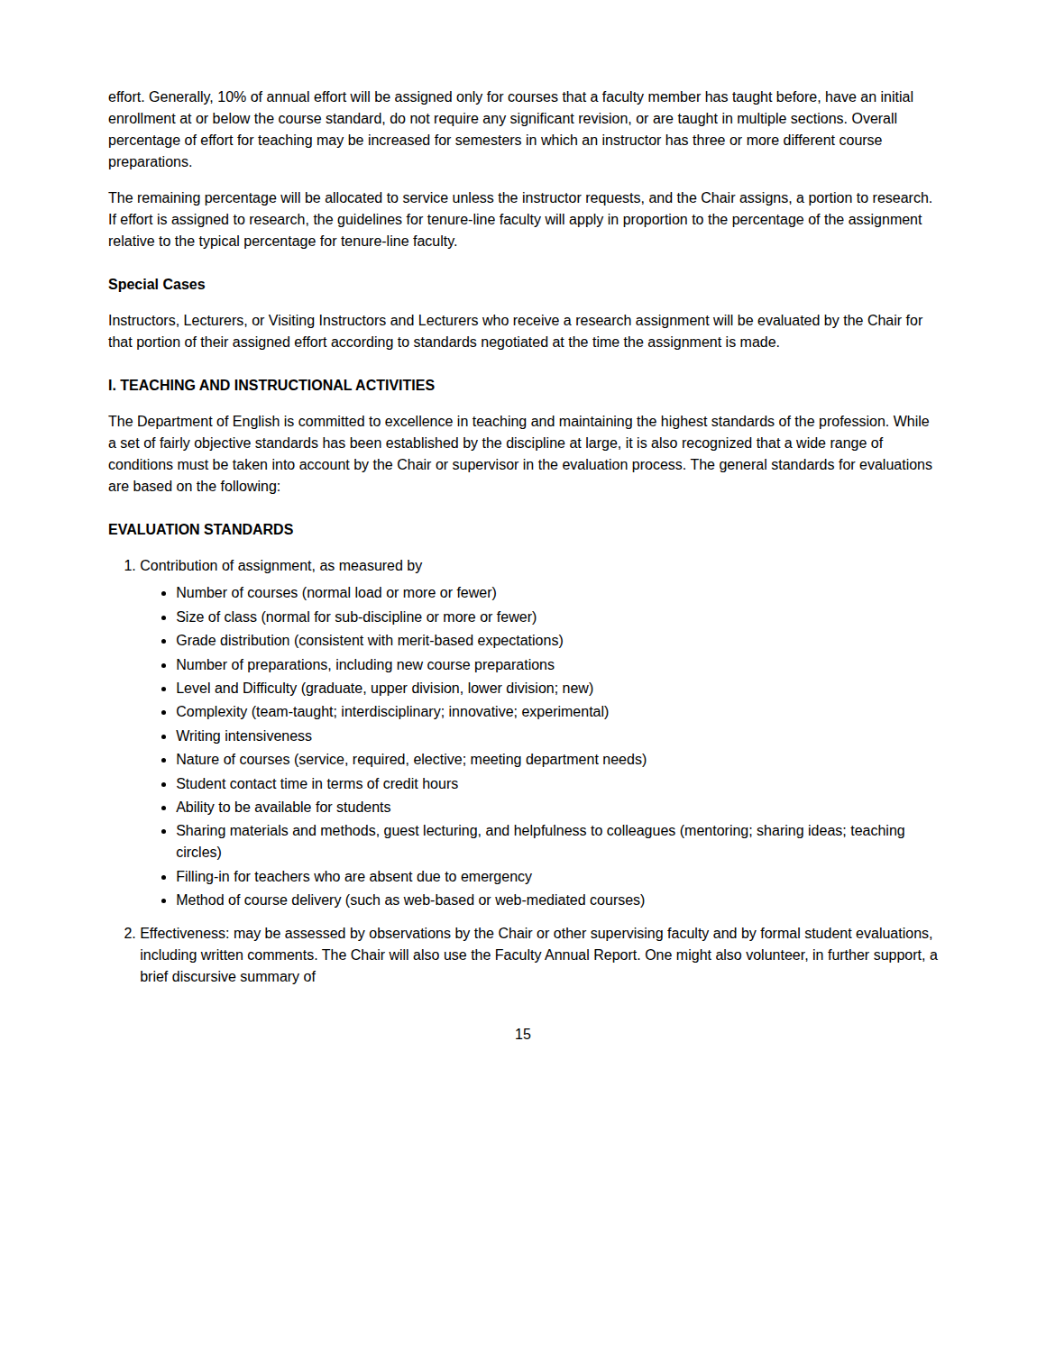effort. Generally, 10% of annual effort will be assigned only for courses that a faculty member has taught before, have an initial enrollment at or below the course standard, do not require any significant revision, or are taught in multiple sections. Overall percentage of effort for teaching may be increased for semesters in which an instructor has three or more different course preparations.
The remaining percentage will be allocated to service unless the instructor requests, and the Chair assigns, a portion to research. If effort is assigned to research, the guidelines for tenure-line faculty will apply in proportion to the percentage of the assignment relative to the typical percentage for tenure-line faculty.
Special Cases
Instructors, Lecturers, or Visiting Instructors and Lecturers who receive a research assignment will be evaluated by the Chair for that portion of their assigned effort according to standards negotiated at the time the assignment is made.
I. TEACHING AND INSTRUCTIONAL ACTIVITIES
The Department of English is committed to excellence in teaching and maintaining the highest standards of the profession. While a set of fairly objective standards has been established by the discipline at large, it is also recognized that a wide range of conditions must be taken into account by the Chair or supervisor in the evaluation process. The general standards for evaluations are based on the following:
EVALUATION STANDARDS
Contribution of assignment, as measured by
Number of courses (normal load or more or fewer)
Size of class (normal for sub-discipline or more or fewer)
Grade distribution (consistent with merit-based expectations)
Number of preparations, including new course preparations
Level and Difficulty (graduate, upper division, lower division; new)
Complexity (team-taught; interdisciplinary; innovative; experimental)
Writing intensiveness
Nature of courses (service, required, elective; meeting department needs)
Student contact time in terms of credit hours
Ability to be available for students
Sharing materials and methods, guest lecturing, and helpfulness to colleagues (mentoring; sharing ideas; teaching circles)
Filling-in for teachers who are absent due to emergency
Method of course delivery (such as web-based or web-mediated courses)
Effectiveness: may be assessed by observations by the Chair or other supervising faculty and by formal student evaluations, including written comments. The Chair will also use the Faculty Annual Report. One might also volunteer, in further support, a brief discursive summary of
15